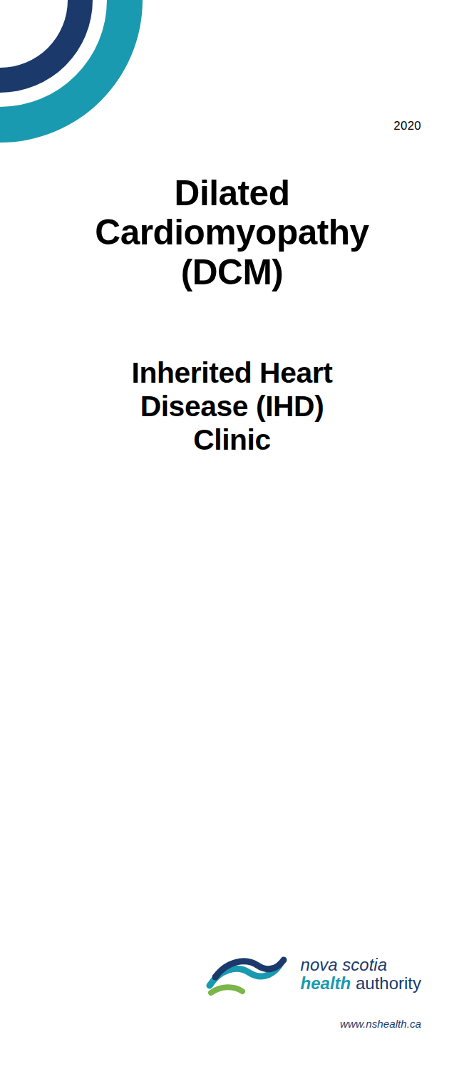2020
Dilated
Cardiomyopathy
(DCM)
Inherited Heart
Disease (IHD)
Clinic
nova scotia
health authority
www.nshealth.ca